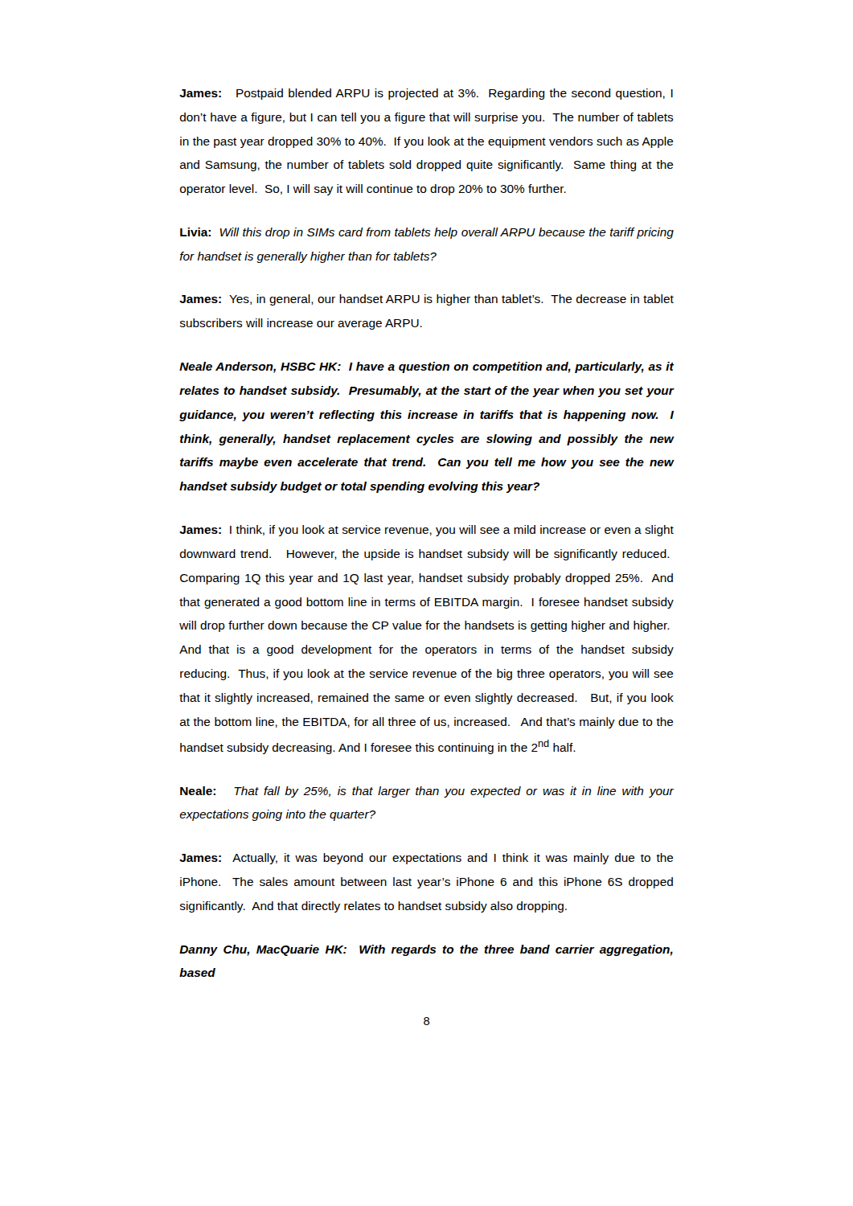James: Postpaid blended ARPU is projected at 3%. Regarding the second question, I don’t have a figure, but I can tell you a figure that will surprise you. The number of tablets in the past year dropped 30% to 40%. If you look at the equipment vendors such as Apple and Samsung, the number of tablets sold dropped quite significantly. Same thing at the operator level. So, I will say it will continue to drop 20% to 30% further.
Livia: Will this drop in SIMs card from tablets help overall ARPU because the tariff pricing for handset is generally higher than for tablets?
James: Yes, in general, our handset ARPU is higher than tablet’s. The decrease in tablet subscribers will increase our average ARPU.
Neale Anderson, HSBC HK: I have a question on competition and, particularly, as it relates to handset subsidy. Presumably, at the start of the year when you set your guidance, you weren’t reflecting this increase in tariffs that is happening now. I think, generally, handset replacement cycles are slowing and possibly the new tariffs maybe even accelerate that trend. Can you tell me how you see the new handset subsidy budget or total spending evolving this year?
James: I think, if you look at service revenue, you will see a mild increase or even a slight downward trend. However, the upside is handset subsidy will be significantly reduced. Comparing 1Q this year and 1Q last year, handset subsidy probably dropped 25%. And that generated a good bottom line in terms of EBITDA margin. I foresee handset subsidy will drop further down because the CP value for the handsets is getting higher and higher. And that is a good development for the operators in terms of the handset subsidy reducing. Thus, if you look at the service revenue of the big three operators, you will see that it slightly increased, remained the same or even slightly decreased. But, if you look at the bottom line, the EBITDA, for all three of us, increased. And that’s mainly due to the handset subsidy decreasing. And I foresee this continuing in the 2nd half.
Neale: That fall by 25%, is that larger than you expected or was it in line with your expectations going into the quarter?
James: Actually, it was beyond our expectations and I think it was mainly due to the iPhone. The sales amount between last year’s iPhone 6 and this iPhone 6S dropped significantly. And that directly relates to handset subsidy also dropping.
Danny Chu, MacQuarie HK: With regards to the three band carrier aggregation, based
8